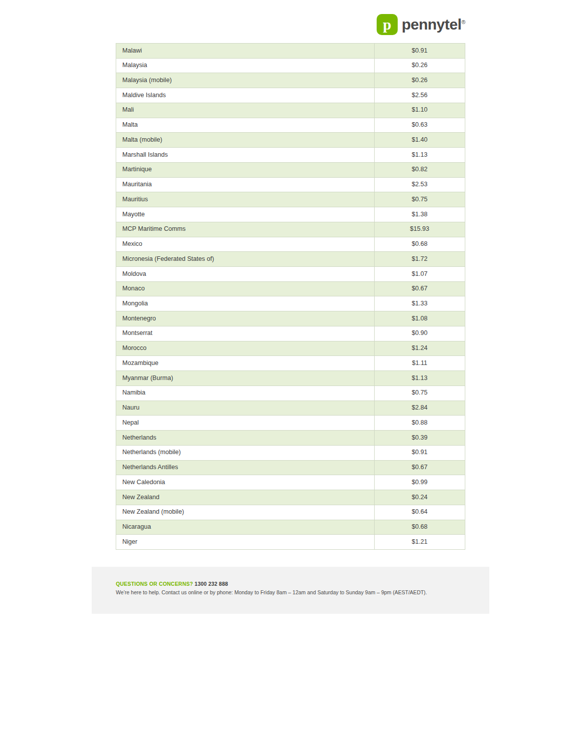p
pennytel®
| Malawi | $0.91 |
| Malaysia | $0.26 |
| Malaysia (mobile) | $0.26 |
| Maldive Islands | $2.56 |
| Mali | $1.10 |
| Malta | $0.63 |
| Malta (mobile) | $1.40 |
| Marshall Islands | $1.13 |
| Martinique | $0.82 |
| Mauritania | $2.53 |
| Mauritius | $0.75 |
| Mayotte | $1.38 |
| MCP Maritime Comms | $15.93 |
| Mexico | $0.68 |
| Micronesia (Federated States of) | $1.72 |
| Moldova | $1.07 |
| Monaco | $0.67 |
| Mongolia | $1.33 |
| Montenegro | $1.08 |
| Montserrat | $0.90 |
| Morocco | $1.24 |
| Mozambique | $1.11 |
| Myanmar (Burma) | $1.13 |
| Namibia | $0.75 |
| Nauru | $2.84 |
| Nepal | $0.88 |
| Netherlands | $0.39 |
| Netherlands (mobile) | $0.91 |
| Netherlands Antilles | $0.67 |
| New Caledonia | $0.99 |
| New Zealand | $0.24 |
| New Zealand (mobile) | $0.64 |
| Nicaragua | $0.68 |
| Niger | $1.21 |
QUESTIONS OR CONCERNS? 1300 232 888
We’re here to help. Contact us online or by phone: Monday to Friday 8am – 12am and Saturday to Sunday 9am – 9pm (AEST/AEDT).